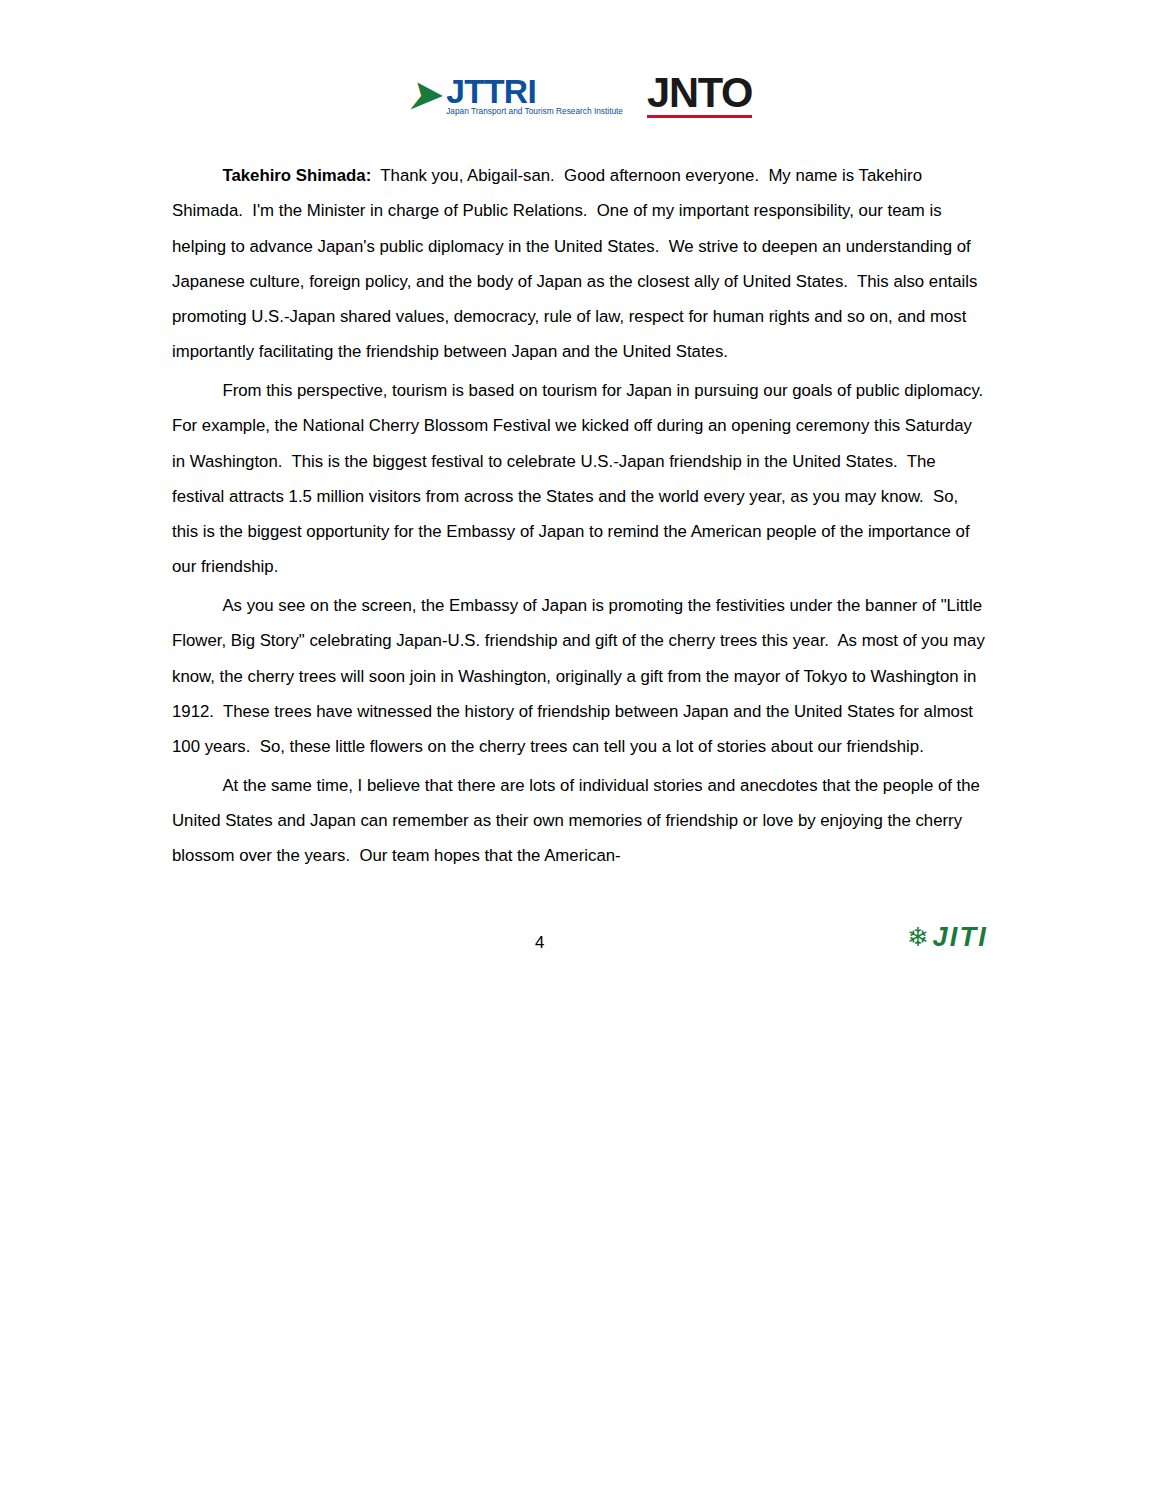➤ JTTRI Japan Transport and Tourism Research Institute
JNTO
Takehiro Shimada: Thank you, Abigail-san. Good afternoon everyone. My name is Takehiro Shimada. I'm the Minister in charge of Public Relations. One of my important responsibility, our team is helping to advance Japan's public diplomacy in the United States. We strive to deepen an understanding of Japanese culture, foreign policy, and the body of Japan as the closest ally of United States. This also entails promoting U.S.-Japan shared values, democracy, rule of law, respect for human rights and so on, and most importantly facilitating the friendship between Japan and the United States.
From this perspective, tourism is based on tourism for Japan in pursuing our goals of public diplomacy. For example, the National Cherry Blossom Festival we kicked off during an opening ceremony this Saturday in Washington. This is the biggest festival to celebrate U.S.-Japan friendship in the United States. The festival attracts 1.5 million visitors from across the States and the world every year, as you may know. So, this is the biggest opportunity for the Embassy of Japan to remind the American people of the importance of our friendship.
As you see on the screen, the Embassy of Japan is promoting the festivities under the banner of "Little Flower, Big Story" celebrating Japan-U.S. friendship and gift of the cherry trees this year. As most of you may know, the cherry trees will soon join in Washington, originally a gift from the mayor of Tokyo to Washington in 1912. These trees have witnessed the history of friendship between Japan and the United States for almost 100 years. So, these little flowers on the cherry trees can tell you a lot of stories about our friendship.
At the same time, I believe that there are lots of individual stories and anecdotes that the people of the United States and Japan can remember as their own memories of friendship or love by enjoying the cherry blossom over the years. Our team hopes that the American-
4
❄ JITI